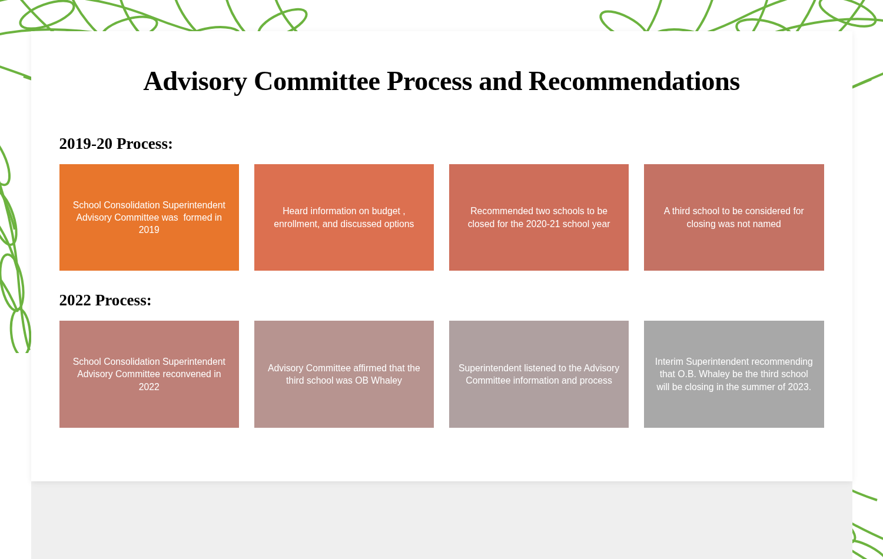Advisory Committee Process and Recommendations
2019-20 Process:
School Consolidation Superintendent Advisory Committee was formed in 2019
Heard information on budget , enrollment, and discussed options
Recommended two schools to be closed for the 2020-21 school year
A third school to be considered for closing was not named
2022 Process:
School Consolidation Superintendent Advisory Committee reconvened in 2022
Advisory Committee affirmed that the third school was OB Whaley
Superintendent listened to the Advisory Committee information and process
Interim Superintendent recommending that O.B. Whaley be the third school will be closing in the summer of 2023.